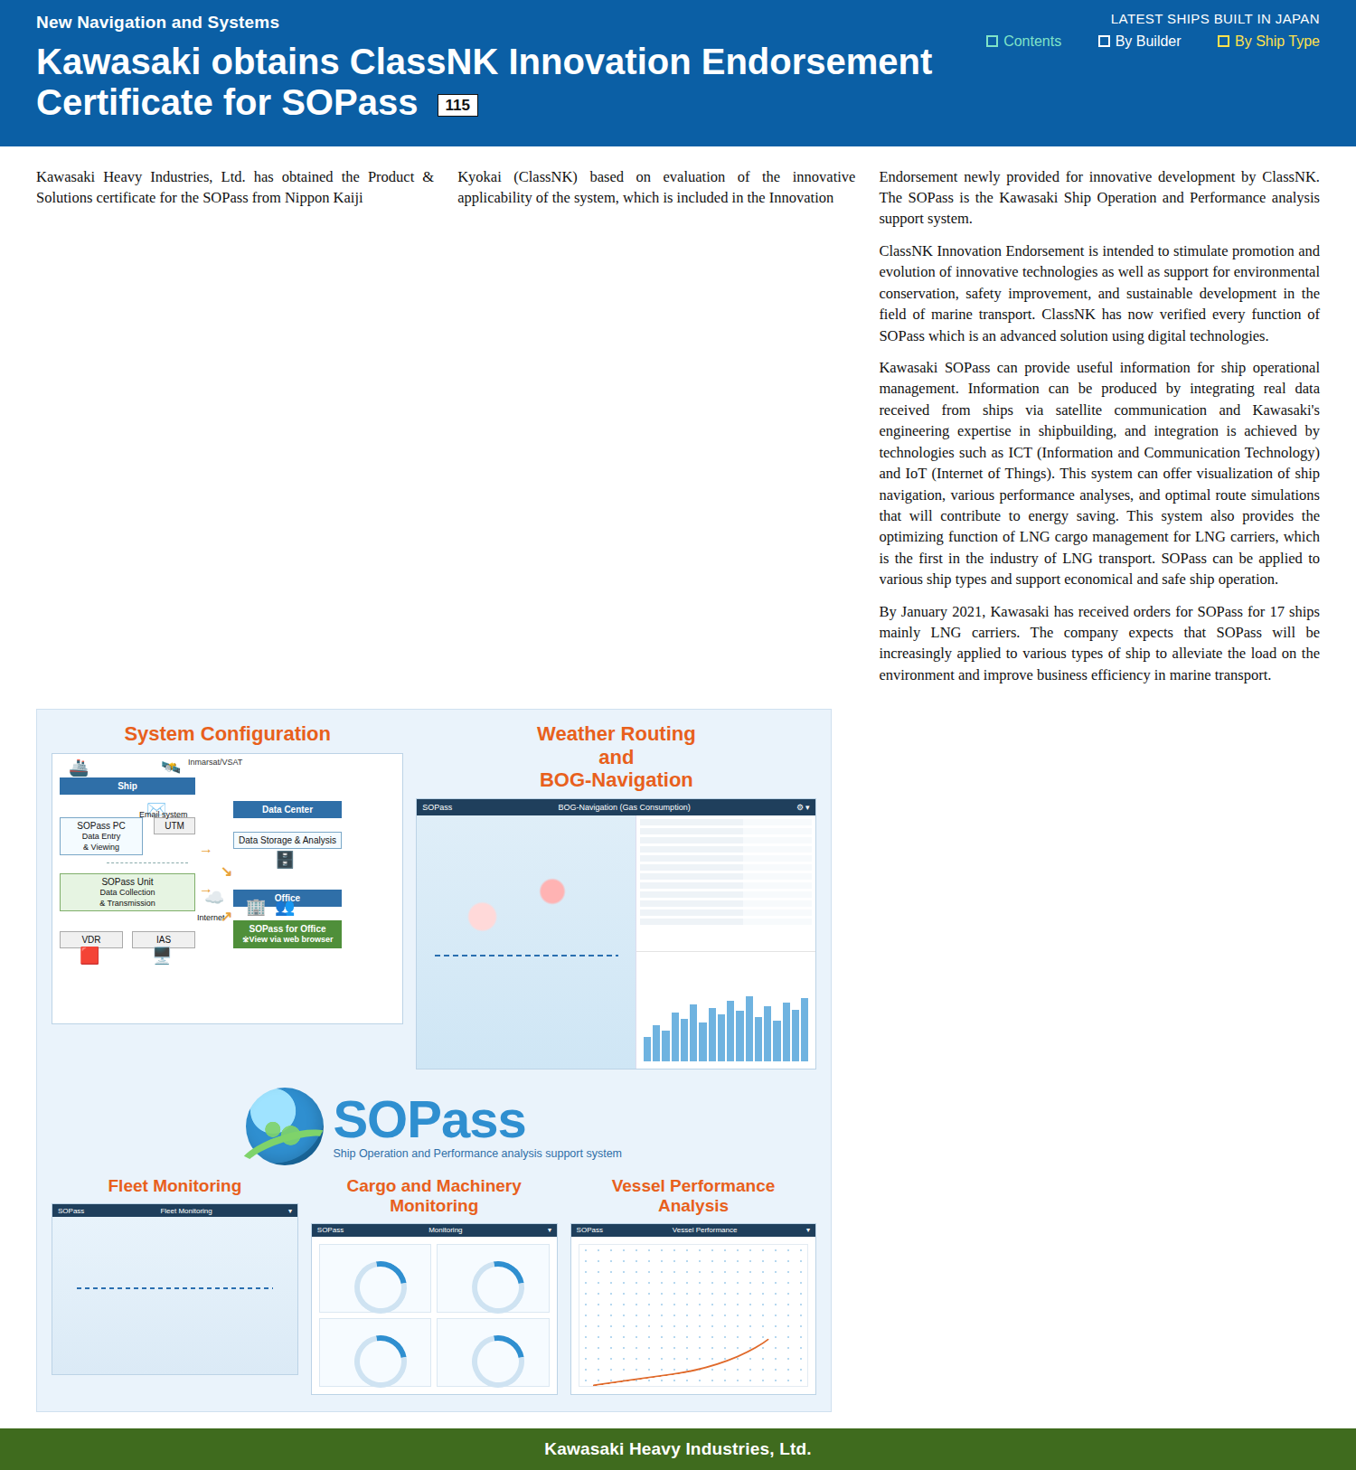LATEST SHIPS BUILT IN JAPAN
Contents By Builder By Ship Type
New Navigation and Systems
Kawasaki obtains ClassNK Innovation Endorsement
Certificate for SOPass 115
Kawasaki Heavy Industries, Ltd. has obtained the Product & Solutions certificate for the SOPass from Nippon Kaiji
Kyokai (ClassNK) based on evaluation of the innovative applicability of the system, which is included in the Innovation
Endorsement newly provided for innovative development by ClassNK. The SOPass is the Kawasaki Ship Operation and Performance analysis support system.
ClassNK Innovation Endorsement is intended to stimulate promotion and evolution of innovative technologies as well as support for environmental conservation, safety improvement, and sustainable development in the field of marine transport. ClassNK has now verified every function of SOPass which is an advanced solution using digital technologies.
Kawasaki SOPass can provide useful information for ship operational management. Information can be produced by integrating real data received from ships via satellite communication and Kawasaki's engineering expertise in shipbuilding, and integration is achieved by technologies such as ICT (Information and Communication Technology) and IoT (Internet of Things). This system can offer visualization of ship navigation, various performance analyses, and optimal route simulations that will contribute to energy saving. This system also provides the optimizing function of LNG cargo management for LNG carriers, which is the first in the industry of LNG transport. SOPass can be applied to various ship types and support economical and safe ship operation.
By January 2021, Kawasaki has received orders for SOPass for 17 ships mainly LNG carriers. The company expects that SOPass will be increasingly applied to various types of ship to alleviate the load on the environment and improve business efficiency in marine transport.
System Configuration
Ship
SOPass PC
Data Entry
& Viewing
UTM
SOPass Unit
Data Collection
& Transmission
VDR
IAS
🛰️
🚢
🟥
🖥️
Inmarsat/VSAT
Data Center
Data Storage & Analysis
🗄️
Office
SOPass for Office
※View via web browser
🏢
👥
☁️
Internet
✉️
Email system
→
→
↘
↗
Weather Routing
and
BOG-Navigation
SOPass BOG-Navigation (Gas Consumption)⚙ ▾
SOPass
Ship Operation and Performance analysis support system
Fleet Monitoring
SOPass Fleet Monitoring▾
Cargo and Machinery
Monitoring
SOPass Monitoring▾
Vessel Performance
Analysis
SOPass Vessel Performance▾
Kawasaki Heavy Industries, Ltd.